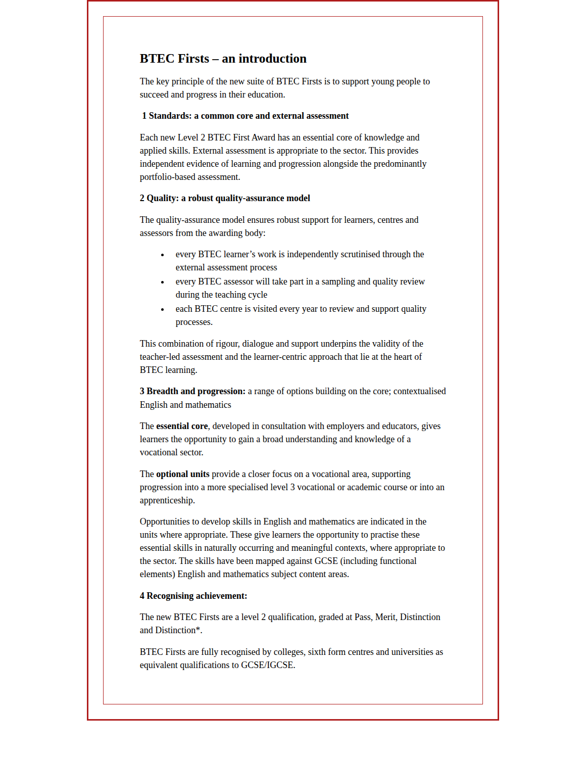BTEC Firsts – an introduction
The key principle of the new suite of BTEC Firsts is to support young people to succeed and progress in their education.
1 Standards: a common core and external assessment
Each new Level 2 BTEC First Award has an essential core of knowledge and applied skills. External assessment is appropriate to the sector. This provides independent evidence of learning and progression alongside the predominantly portfolio-based assessment.
2 Quality: a robust quality-assurance model
The quality-assurance model ensures robust support for learners, centres and assessors from the awarding body:
every BTEC learner’s work is independently scrutinised through the external assessment process
every BTEC assessor will take part in a sampling and quality review during the teaching cycle
each BTEC centre is visited every year to review and support quality processes.
This combination of rigour, dialogue and support underpins the validity of the teacher-led assessment and the learner-centric approach that lie at the heart of BTEC learning.
3 Breadth and progression: a range of options building on the core; contextualised English and mathematics
The essential core, developed in consultation with employers and educators, gives learners the opportunity to gain a broad understanding and knowledge of a vocational sector.
The optional units provide a closer focus on a vocational area, supporting progression into a more specialised level 3 vocational or academic course or into an apprenticeship.
Opportunities to develop skills in English and mathematics are indicated in the units where appropriate. These give learners the opportunity to practise these essential skills in naturally occurring and meaningful contexts, where appropriate to the sector. The skills have been mapped against GCSE (including functional elements) English and mathematics subject content areas.
4 Recognising achievement:
The new BTEC Firsts are a level 2 qualification, graded at Pass, Merit, Distinction and Distinction*.
BTEC Firsts are fully recognised by colleges, sixth form centres and universities as equivalent qualifications to GCSE/IGCSE.